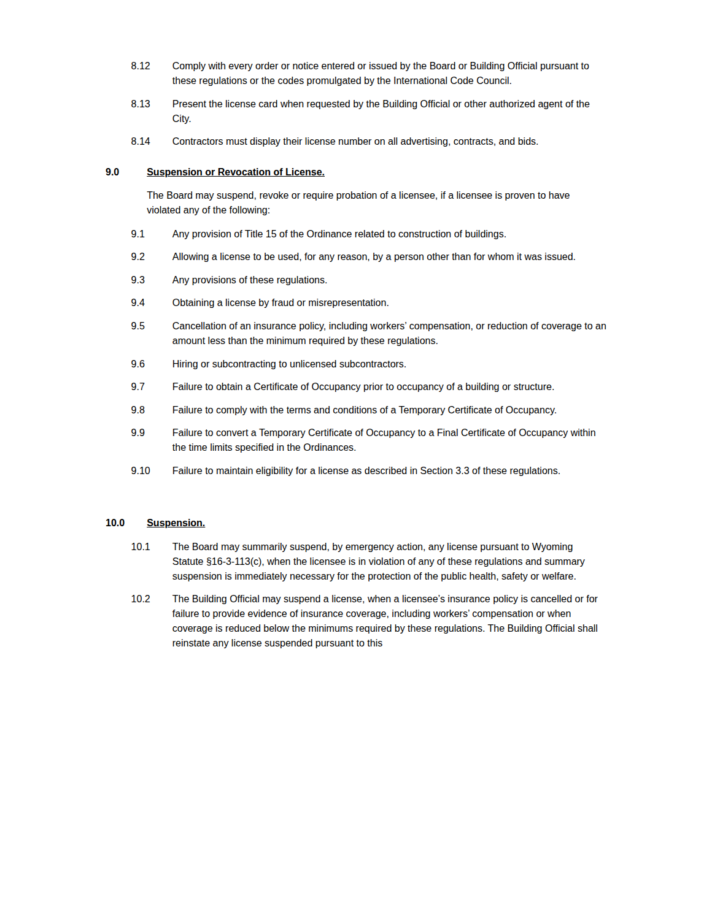8.12 Comply with every order or notice entered or issued by the Board or Building Official pursuant to these regulations or the codes promulgated by the International Code Council.
8.13 Present the license card when requested by the Building Official or other authorized agent of the City.
8.14 Contractors must display their license number on all advertising, contracts, and bids.
9.0 Suspension or Revocation of License.
The Board may suspend, revoke or require probation of a licensee, if a licensee is proven to have violated any of the following:
9.1 Any provision of Title 15 of the Ordinance related to construction of buildings.
9.2 Allowing a license to be used, for any reason, by a person other than for whom it was issued.
9.3 Any provisions of these regulations.
9.4 Obtaining a license by fraud or misrepresentation.
9.5 Cancellation of an insurance policy, including workers’ compensation, or reduction of coverage to an amount less than the minimum required by these regulations.
9.6 Hiring or subcontracting to unlicensed subcontractors.
9.7 Failure to obtain a Certificate of Occupancy prior to occupancy of a building or structure.
9.8 Failure to comply with the terms and conditions of a Temporary Certificate of Occupancy.
9.9 Failure to convert a Temporary Certificate of Occupancy to a Final Certificate of Occupancy within the time limits specified in the Ordinances.
9.10 Failure to maintain eligibility for a license as described in Section 3.3 of these regulations.
10.0 Suspension.
10.1 The Board may summarily suspend, by emergency action, any license pursuant to Wyoming Statute §16-3-113(c), when the licensee is in violation of any of these regulations and summary suspension is immediately necessary for the protection of the public health, safety or welfare.
10.2 The Building Official may suspend a license, when a licensee’s insurance policy is cancelled or for failure to provide evidence of insurance coverage, including workers’ compensation or when coverage is reduced below the minimums required by these regulations. The Building Official shall reinstate any license suspended pursuant to this